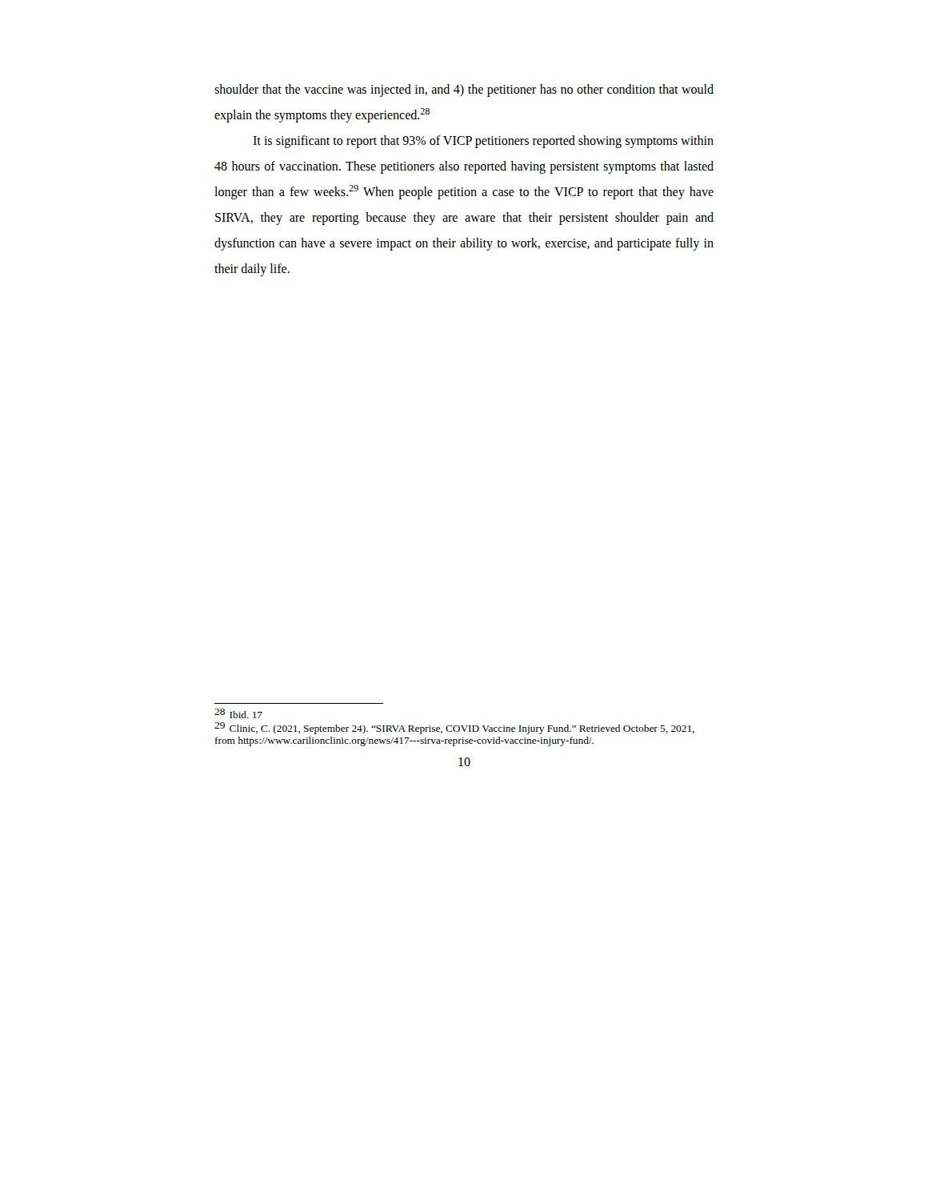shoulder that the vaccine was injected in, and 4) the petitioner has no other condition that would explain the symptoms they experienced.28
It is significant to report that 93% of VICP petitioners reported showing symptoms within 48 hours of vaccination. These petitioners also reported having persistent symptoms that lasted longer than a few weeks.29 When people petition a case to the VICP to report that they have SIRVA, they are reporting because they are aware that their persistent shoulder pain and dysfunction can have a severe impact on their ability to work, exercise, and participate fully in their daily life.
28 Ibid. 17
29 Clinic, C. (2021, September 24). “SIRVA Reprise, COVID Vaccine Injury Fund.” Retrieved October 5, 2021, from https://www.carilionclinic.org/news/417---sirva-reprise-covid-vaccine-injury-fund/.
10